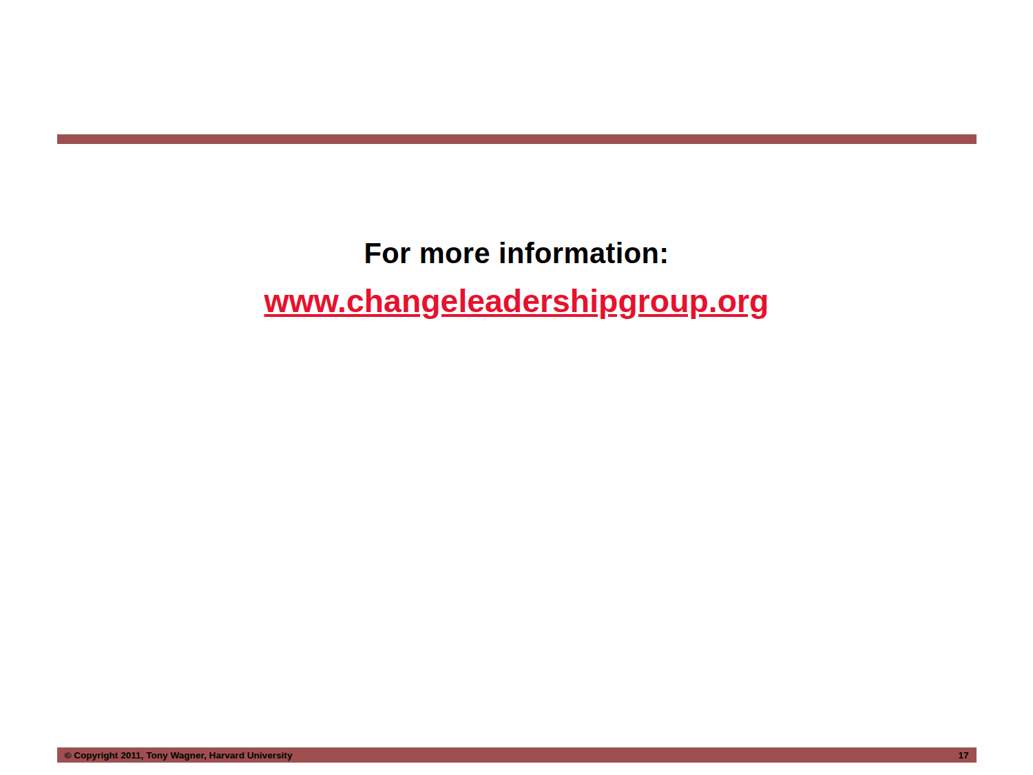For more information:
www.changeleadershipgroup.org
© Copyright 2011, Tony Wagner, Harvard University 17